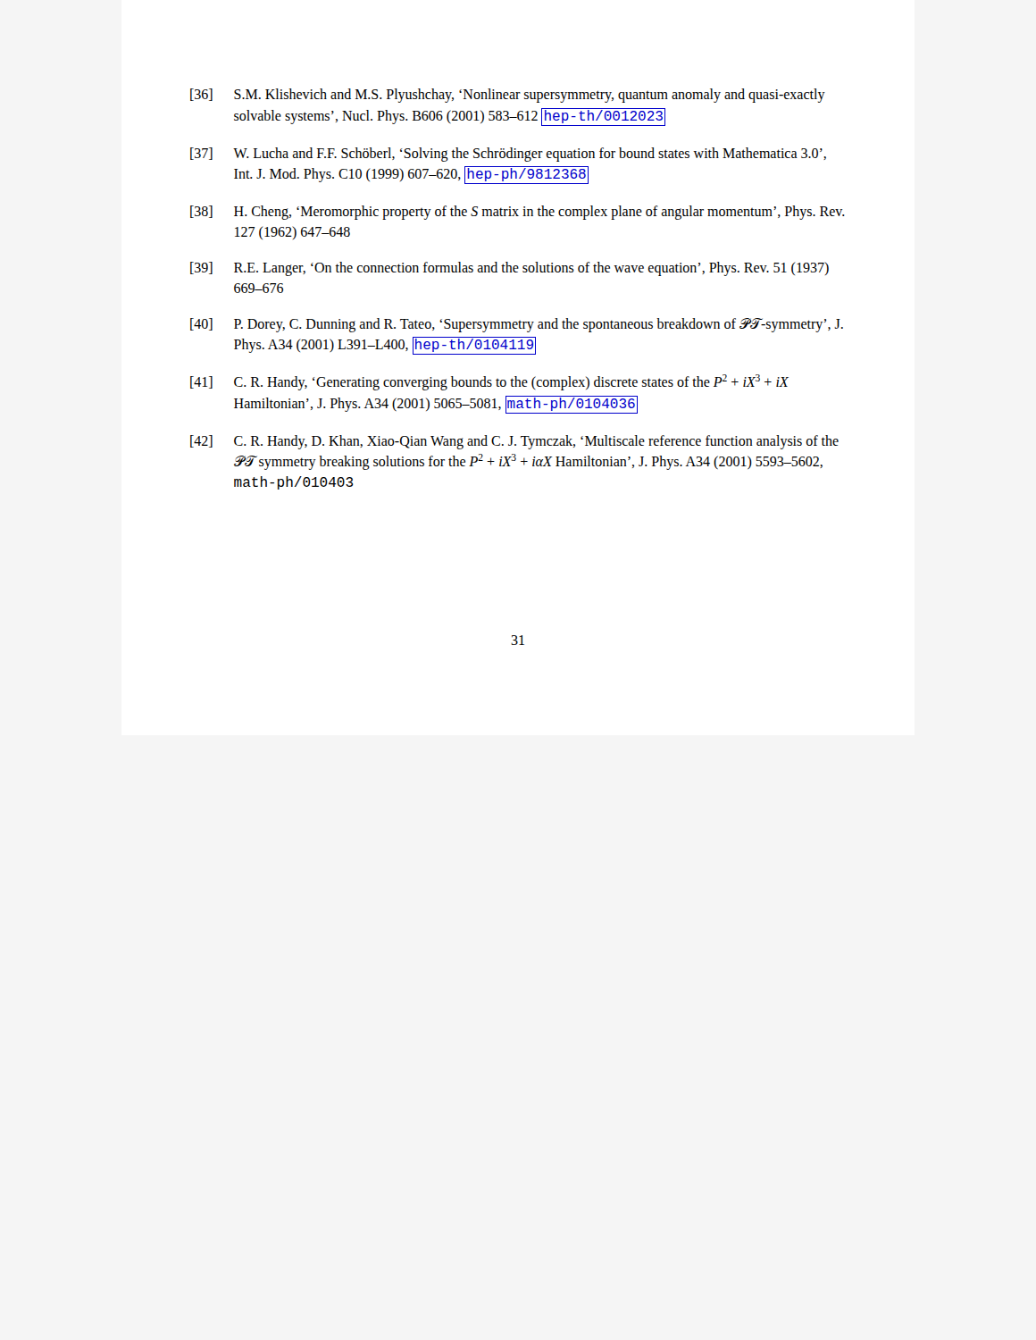[36] S.M. Klishevich and M.S. Plyushchay, ‘Nonlinear supersymmetry, quantum anomaly and quasi-exactly solvable systems’, Nucl. Phys. B606 (2001) 583–612 hep-th/0012023
[37] W. Lucha and F.F. Schöberl, ‘Solving the Schrödinger equation for bound states with Mathematica 3.0’, Int. J. Mod. Phys. C10 (1999) 607–620, hep-ph/9812368
[38] H. Cheng, ‘Meromorphic property of the S matrix in the complex plane of angular momentum’, Phys. Rev. 127 (1962) 647–648
[39] R.E. Langer, ‘On the connection formulas and the solutions of the wave equation’, Phys. Rev. 51 (1937) 669–676
[40] P. Dorey, C. Dunning and R. Tateo, ‘Supersymmetry and the spontaneous breakdown of 𝒫𝒯-symmetry’, J. Phys. A34 (2001) L391–L400, hep-th/0104119
[41] C. R. Handy, ‘Generating converging bounds to the (complex) discrete states of the P2 + iX3 + iX Hamiltonian’, J. Phys. A34 (2001) 5065–5081, math-ph/0104036
[42] C. R. Handy, D. Khan, Xiao-Qian Wang and C. J. Tymczak, ‘Multiscale reference function analysis of the 𝒫𝒯 symmetry breaking solutions for the P2 + iX3 + iαX Hamiltonian’, J. Phys. A34 (2001) 5593–5602, math-ph/010403
31